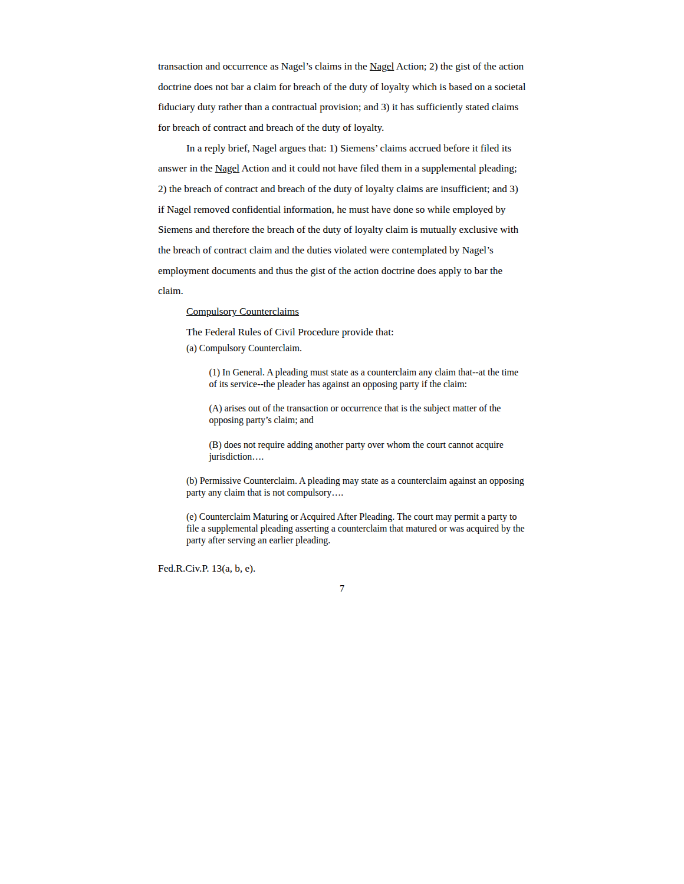transaction and occurrence as Nagel’s claims in the Nagel Action; 2) the gist of the action doctrine does not bar a claim for breach of the duty of loyalty which is based on a societal fiduciary duty rather than a contractual provision; and 3) it has sufficiently stated claims for breach of contract and breach of the duty of loyalty.
In a reply brief, Nagel argues that: 1) Siemens’ claims accrued before it filed its answer in the Nagel Action and it could not have filed them in a supplemental pleading; 2) the breach of contract and breach of the duty of loyalty claims are insufficient; and 3) if Nagel removed confidential information, he must have done so while employed by Siemens and therefore the breach of the duty of loyalty claim is mutually exclusive with the breach of contract claim and the duties violated were contemplated by Nagel’s employment documents and thus the gist of the action doctrine does apply to bar the claim.
Compulsory Counterclaims
The Federal Rules of Civil Procedure provide that:
(a) Compulsory Counterclaim.
(1) In General. A pleading must state as a counterclaim any claim that--at the time of its service--the pleader has against an opposing party if the claim:
(A) arises out of the transaction or occurrence that is the subject matter of the opposing party’s claim; and
(B) does not require adding another party over whom the court cannot acquire jurisdiction….
(b) Permissive Counterclaim. A pleading may state as a counterclaim against an opposing party any claim that is not compulsory….
(e) Counterclaim Maturing or Acquired After Pleading. The court may permit a party to file a supplemental pleading asserting a counterclaim that matured or was acquired by the party after serving an earlier pleading.
Fed.R.Civ.P. 13(a, b, e).
7